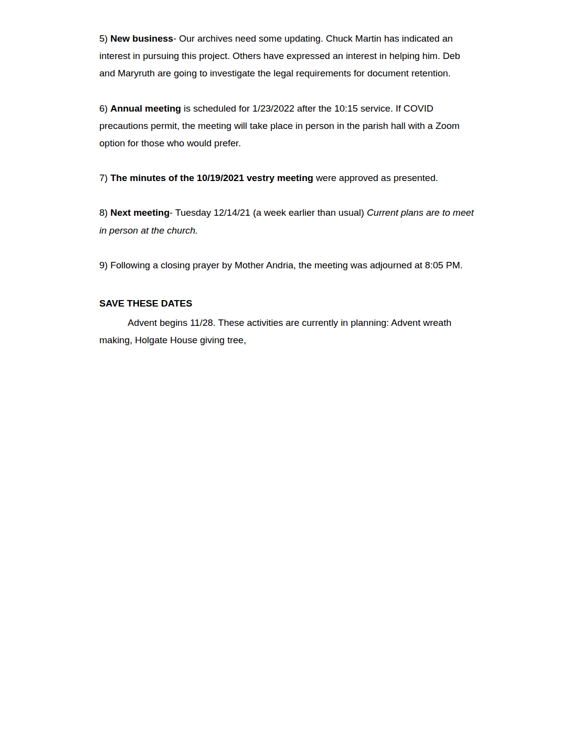5) New business- Our archives need some updating. Chuck Martin has indicated an interest in pursuing this project. Others have expressed an interest in helping him. Deb and Maryruth are going to investigate the legal requirements for document retention.
6) Annual meeting is scheduled for 1/23/2022 after the 10:15 service. If COVID precautions permit, the meeting will take place in person in the parish hall with a Zoom option for those who would prefer.
7) The minutes of the 10/19/2021 vestry meeting were approved as presented.
8) Next meeting- Tuesday 12/14/21 (a week earlier than usual) Current plans are to meet in person at the church.
9) Following a closing prayer by Mother Andria, the meeting was adjourned at 8:05 PM.
SAVE THESE DATES
Advent begins 11/28. These activities are currently in planning: Advent wreath making, Holgate House giving tree,